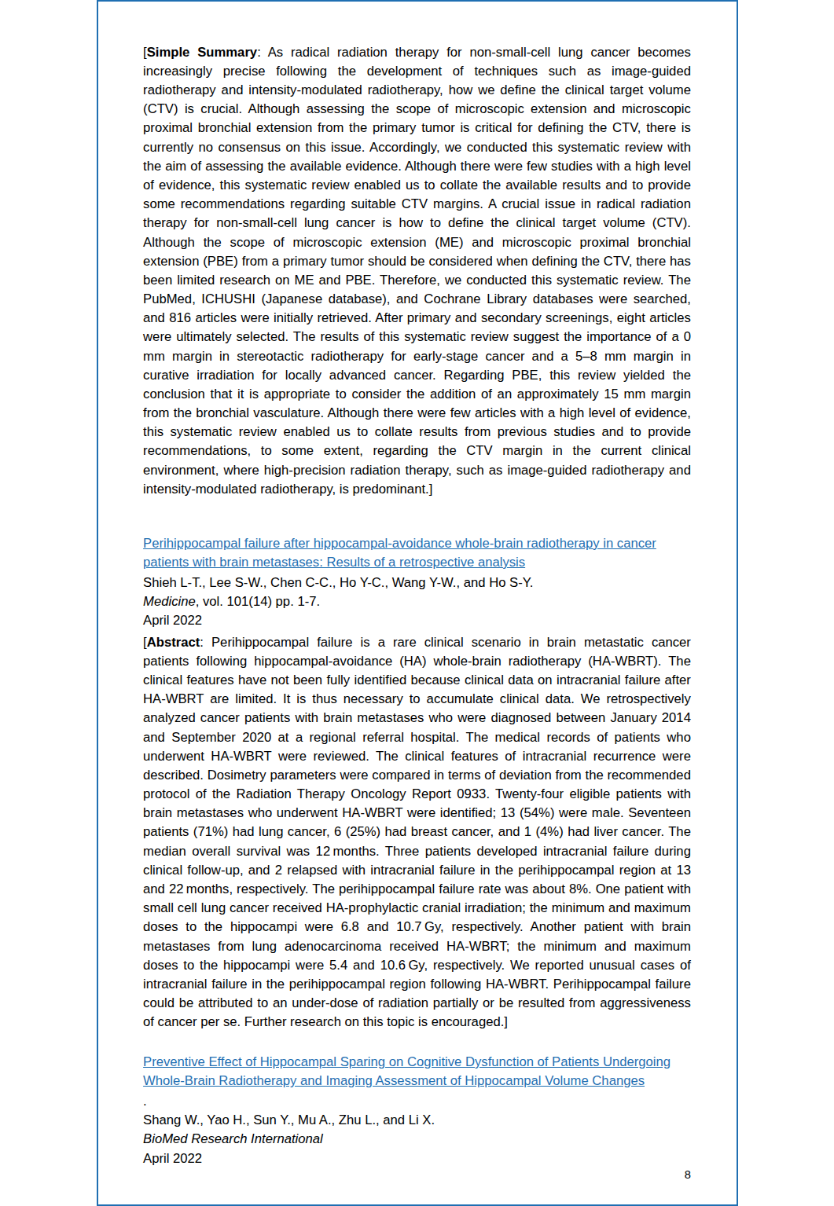[Simple Summary: As radical radiation therapy for non-small-cell lung cancer becomes increasingly precise following the development of techniques such as image-guided radiotherapy and intensity-modulated radiotherapy, how we define the clinical target volume (CTV) is crucial. Although assessing the scope of microscopic extension and microscopic proximal bronchial extension from the primary tumor is critical for defining the CTV, there is currently no consensus on this issue. Accordingly, we conducted this systematic review with the aim of assessing the available evidence. Although there were few studies with a high level of evidence, this systematic review enabled us to collate the available results and to provide some recommendations regarding suitable CTV margins. A crucial issue in radical radiation therapy for non-small-cell lung cancer is how to define the clinical target volume (CTV). Although the scope of microscopic extension (ME) and microscopic proximal bronchial extension (PBE) from a primary tumor should be considered when defining the CTV, there has been limited research on ME and PBE. Therefore, we conducted this systematic review. The PubMed, ICHUSHI (Japanese database), and Cochrane Library databases were searched, and 816 articles were initially retrieved. After primary and secondary screenings, eight articles were ultimately selected. The results of this systematic review suggest the importance of a 0 mm margin in stereotactic radiotherapy for early-stage cancer and a 5–8 mm margin in curative irradiation for locally advanced cancer. Regarding PBE, this review yielded the conclusion that it is appropriate to consider the addition of an approximately 15 mm margin from the bronchial vasculature. Although there were few articles with a high level of evidence, this systematic review enabled us to collate results from previous studies and to provide recommendations, to some extent, regarding the CTV margin in the current clinical environment, where high-precision radiation therapy, such as image-guided radiotherapy and intensity-modulated radiotherapy, is predominant.]
Perihippocampal failure after hippocampal-avoidance whole-brain radiotherapy in cancer patients with brain metastases: Results of a retrospective analysis Shieh L-T., Lee S-W., Chen C-C., Ho Y-C., Wang Y-W., and Ho S-Y. Medicine, vol. 101(14) pp. 1-7. April 2022
[Abstract: Perihippocampal failure is a rare clinical scenario in brain metastatic cancer patients following hippocampal-avoidance (HA) whole-brain radiotherapy (HA-WBRT). The clinical features have not been fully identified because clinical data on intracranial failure after HA-WBRT are limited. It is thus necessary to accumulate clinical data. We retrospectively analyzed cancer patients with brain metastases who were diagnosed between January 2014 and September 2020 at a regional referral hospital. The medical records of patients who underwent HA-WBRT were reviewed. The clinical features of intracranial recurrence were described. Dosimetry parameters were compared in terms of deviation from the recommended protocol of the Radiation Therapy Oncology Report 0933. Twenty-four eligible patients with brain metastases who underwent HA-WBRT were identified; 13 (54%) were male. Seventeen patients (71%) had lung cancer, 6 (25%) had breast cancer, and 1 (4%) had liver cancer. The median overall survival was 12 months. Three patients developed intracranial failure during clinical follow-up, and 2 relapsed with intracranial failure in the perihippocampal region at 13 and 22 months, respectively. The perihippocampal failure rate was about 8%. One patient with small cell lung cancer received HA-prophylactic cranial irradiation; the minimum and maximum doses to the hippocampi were 6.8 and 10.7 Gy, respectively. Another patient with brain metastases from lung adenocarcinoma received HA-WBRT; the minimum and maximum doses to the hippocampi were 5.4 and 10.6 Gy, respectively. We reported unusual cases of intracranial failure in the perihippocampal region following HA-WBRT. Perihippocampal failure could be attributed to an under-dose of radiation partially or be resulted from aggressiveness of cancer per se. Further research on this topic is encouraged.]
Preventive Effect of Hippocampal Sparing on Cognitive Dysfunction of Patients Undergoing Whole-Brain Radiotherapy and Imaging Assessment of Hippocampal Volume Changes. Shang W., Yao H., Sun Y., Mu A., Zhu L., and Li X. BioMed Research International April 2022
8